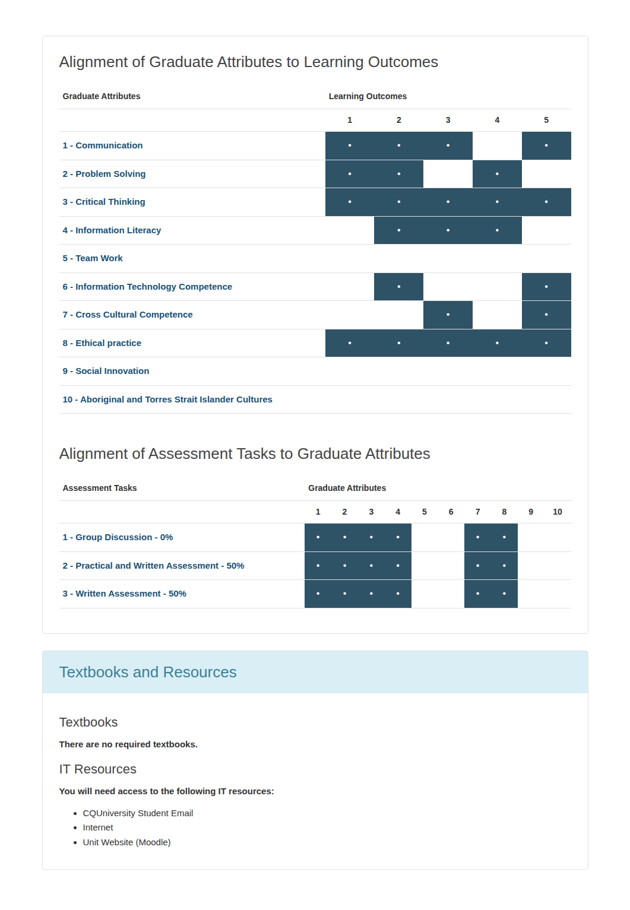Alignment of Graduate Attributes to Learning Outcomes
| Graduate Attributes | Learning Outcomes |
| --- | --- |
| | 1 | 2 | 3 | 4 | 5 |
| 1 - Communication | | | | | |
| 2 - Problem Solving | | | | | |
| 3 - Critical Thinking | | | | | |
| 4 - Information Literacy | | | | | |
| 5 - Team Work | | | | | |
| 6 - Information Technology Competence | | | | | |
| 7 - Cross Cultural Competence | | | | | |
| 8 - Ethical practice | | | | | |
| 9 - Social Innovation | | | | | |
| 10 - Aboriginal and Torres Strait Islander Cultures | | | | | |
Alignment of Assessment Tasks to Graduate Attributes
| Assessment Tasks | Graduate Attributes |
| --- | --- |
| | 1 | 2 | 3 | 4 | 5 | 6 | 7 | 8 | 9 | 10 |
| 1 - Group Discussion - 0% | | | | | | | | | | |
| 2 - Practical and Written Assessment - 50% | | | | | | | | | | |
| 3 - Written Assessment - 50% | | | | | | | | | | |
Textbooks and Resources
Textbooks
There are no required textbooks.
IT Resources
You will need access to the following IT resources:
CQUniversity Student Email
Internet
Unit Website (Moodle)